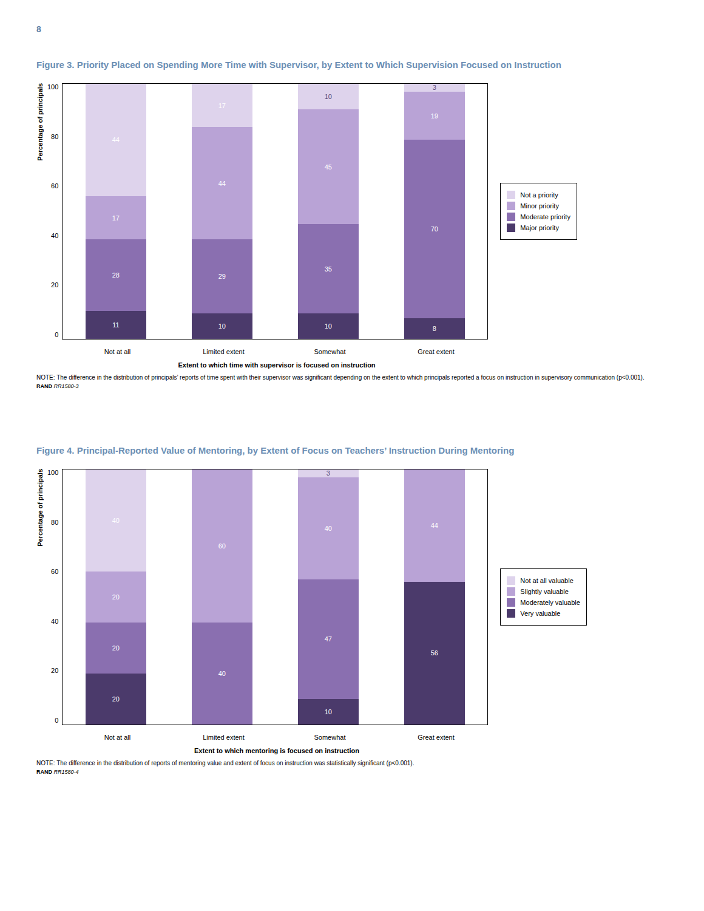8
Figure 3. Priority Placed on Spending More Time with Supervisor, by Extent to Which Supervision Focused on Instruction
Percentage of principals
100
80
60
40
20
0
44
17
28
11
17
44
29
10
10
45
35
10
3
19
70
8
Not a priority
Minor priority
Moderate priority
Major priority
Not at all Limited extent Somewhat Great extent
Extent to which time with supervisor is focused on instruction
NOTE: The difference in the distribution of principals’ reports of time spent with their supervisor was significant depending on the extent to which principals reported a focus on instruction in supervisory communication (p<0.001).
RAND RR1580-3
Figure 4. Principal-Reported Value of Mentoring, by Extent of Focus on Teachers’ Instruction During Mentoring
Percentage of principals
100
80
60
40
20
0
40
20
20
20
60
40
3
40
47
10
44
56
Not at all valuable
Slightly valuable
Moderately valuable
Very valuable
Not at all Limited extent Somewhat Great extent
Extent to which mentoring is focused on instruction
NOTE: The difference in the distribution of reports of mentoring value and extent of focus on instruction was statistically significant (p<0.001).
RAND RR1580-4